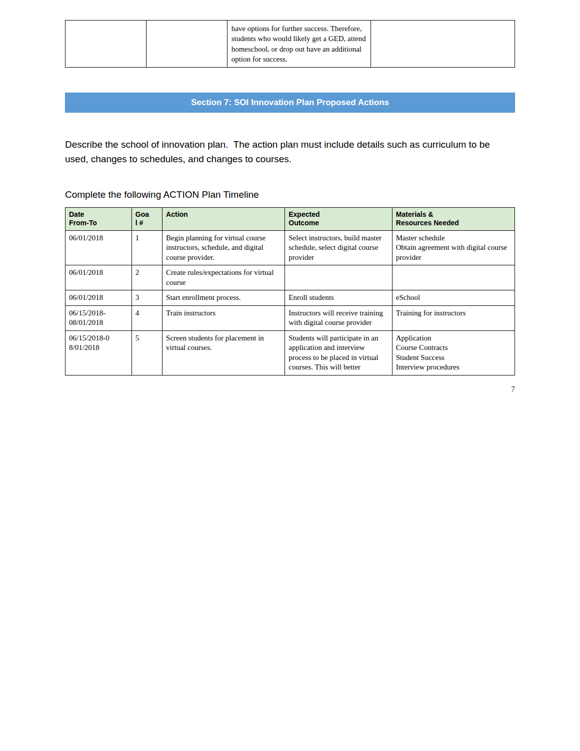| | | have options for further success. Therefore, students who would likely get a GED, attend homeschool, or drop out have an additional option for success. | |
Section 7: SOI Innovation Plan Proposed Actions
Describe the school of innovation plan. The action plan must include details such as curriculum to be used, changes to schedules, and changes to courses.
Complete the following ACTION Plan Timeline
| Date From-To | Goa l # | Action | Expected Outcome | Materials & Resources Needed |
| --- | --- | --- | --- | --- |
| 06/01/2018 | 1 | Begin planning for virtual course instructors, schedule, and digital course provider. | Select instructors, build master schedule, select digital course provider | Master schedule Obtain agreement with digital course provider |
| 06/01/2018 | 2 | Create rules/expectations for virtual course | | |
| 06/01/2018 | 3 | Start enrollment process. | Enroll students | eSchool |
| 06/15/2018- 08/01/2018 | 4 | Train instructors | Instructors will receive training with digital course provider | Training for instructors |
| 06/15/2018-0 8/01/2018 | 5 | Screen students for placement in virtual courses. | Students will participate in an application and interview process to be placed in virtual courses. This will better | Application Course Contracts Student Success Interview procedures |
7